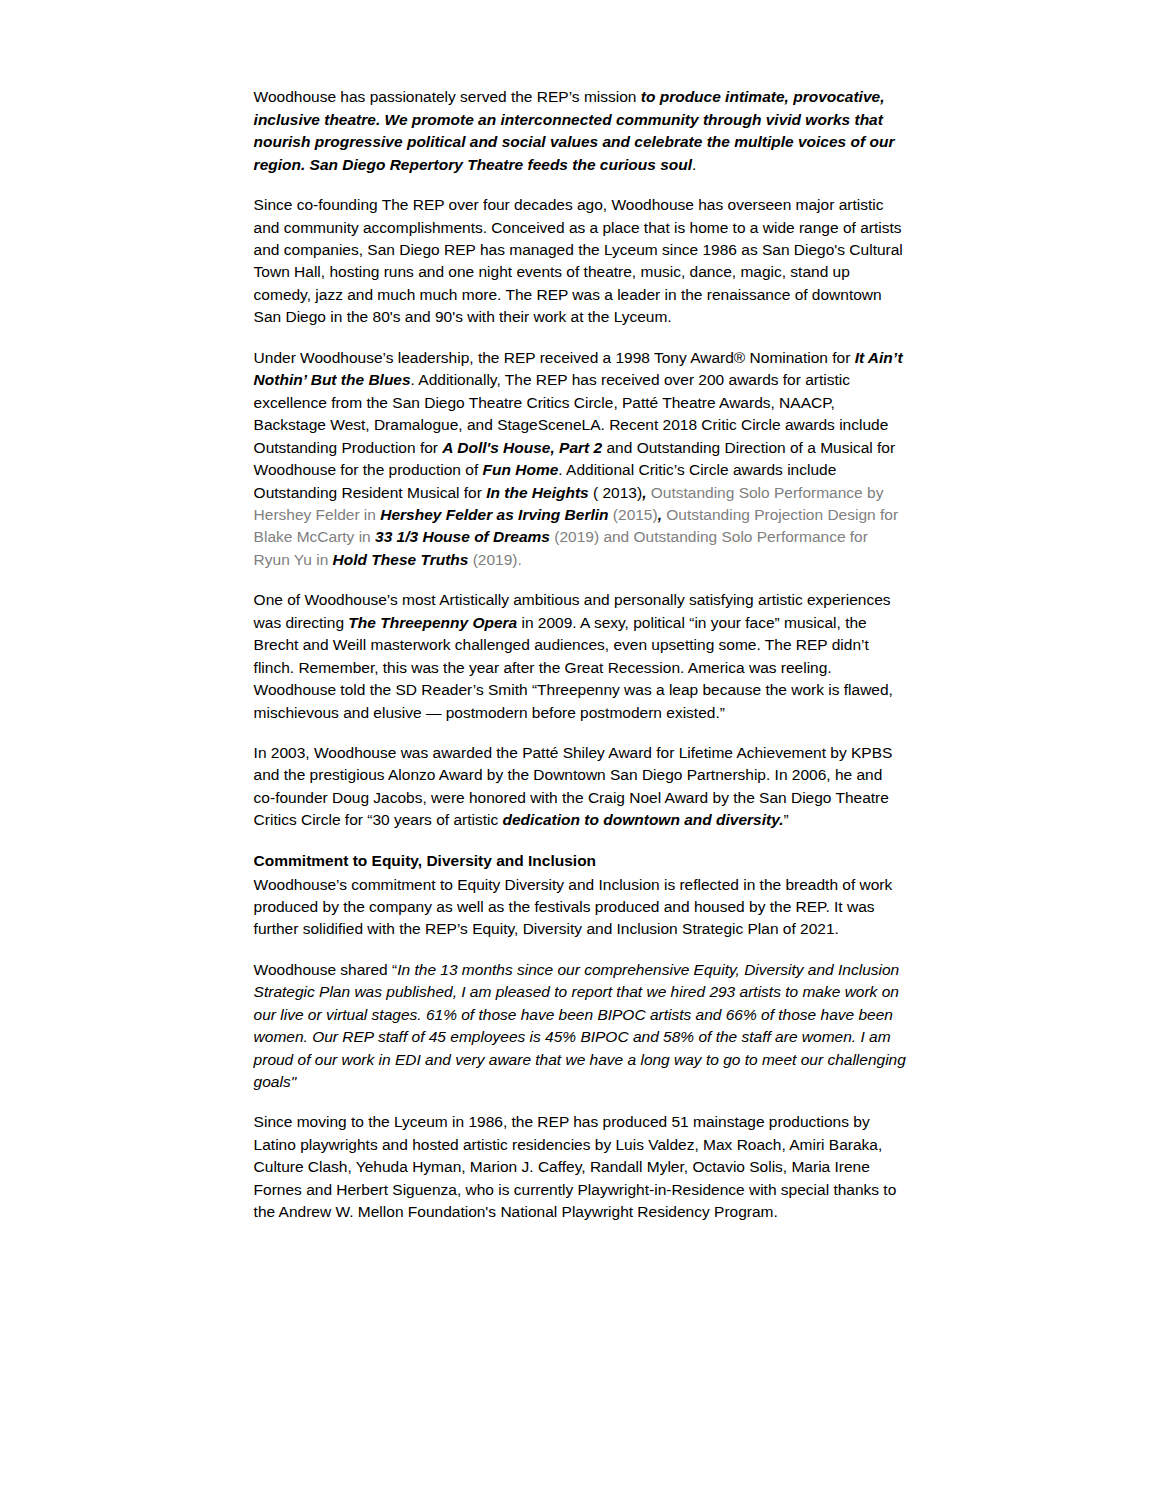Woodhouse has passionately served the REP’s mission to produce intimate, provocative, inclusive theatre. We promote an interconnected community through vivid works that nourish progressive political and social values and celebrate the multiple voices of our region. San Diego Repertory Theatre feeds the curious soul.
Since co-founding The REP over four decades ago, Woodhouse has overseen major artistic and community accomplishments. Conceived as a place that is home to a wide range of artists and companies, San Diego REP has managed the Lyceum since 1986 as San Diego's Cultural Town Hall, hosting runs and one night events of theatre, music, dance, magic, stand up comedy, jazz and much much more. The REP was a leader in the renaissance of downtown San Diego in the 80's and 90's with their work at the Lyceum.
Under Woodhouse’s leadership, the REP received a 1998 Tony Award® Nomination for It Ain’t Nothin’ But the Blues. Additionally, The REP has received over 200 awards for artistic excellence from the San Diego Theatre Critics Circle, Patté Theatre Awards, NAACP, Backstage West, Dramalogue, and StageSceneLA. Recent 2018 Critic Circle awards include Outstanding Production for A Doll's House, Part 2 and Outstanding Direction of a Musical for Woodhouse for the production of Fun Home. Additional Critic’s Circle awards include Outstanding Resident Musical for In the Heights ( 2013), Outstanding Solo Performance by Hershey Felder in Hershey Felder as Irving Berlin (2015), Outstanding Projection Design for Blake McCarty in 33 1/3 House of Dreams (2019) and Outstanding Solo Performance for Ryun Yu in Hold These Truths (2019).
One of Woodhouse’s most Artistically ambitious and personally satisfying artistic experiences was directing The Threepenny Opera in 2009. A sexy, political “in your face” musical, the Brecht and Weill masterwork challenged audiences, even upsetting some. The REP didn’t flinch. Remember, this was the year after the Great Recession. America was reeling. Woodhouse told the SD Reader’s Smith “Threepenny was a leap because the work is flawed, mischievous and elusive — postmodern before postmodern existed.”
In 2003, Woodhouse was awarded the Patté Shiley Award for Lifetime Achievement by KPBS and the prestigious Alonzo Award by the Downtown San Diego Partnership. In 2006, he and co-founder Doug Jacobs, were honored with the Craig Noel Award by the San Diego Theatre Critics Circle for “30 years of artistic dedication to downtown and diversity.”
Commitment to Equity, Diversity and Inclusion
Woodhouse’s commitment to Equity Diversity and Inclusion is reflected in the breadth of work produced by the company as well as the festivals produced and housed by the REP. It was further solidified with the REP’s Equity, Diversity and Inclusion Strategic Plan of 2021.
Woodhouse shared “In the 13 months since our comprehensive Equity, Diversity and Inclusion Strategic Plan was published, I am pleased to report that we hired 293 artists to make work on our live or virtual stages. 61% of those have been BIPOC artists and 66% of those have been women. Our REP staff of 45 employees is 45% BIPOC and 58% of the staff are women. I am proud of our work in EDI and very aware that we have a long way to go to meet our challenging goals"
Since moving to the Lyceum in 1986, the REP has produced 51 mainstage productions by Latino playwrights and hosted artistic residencies by Luis Valdez, Max Roach, Amiri Baraka, Culture Clash, Yehuda Hyman, Marion J. Caffey, Randall Myler, Octavio Solis, Maria Irene Fornes and Herbert Siguenza, who is currently Playwright-in-Residence with special thanks to the Andrew W. Mellon Foundation's National Playwright Residency Program.